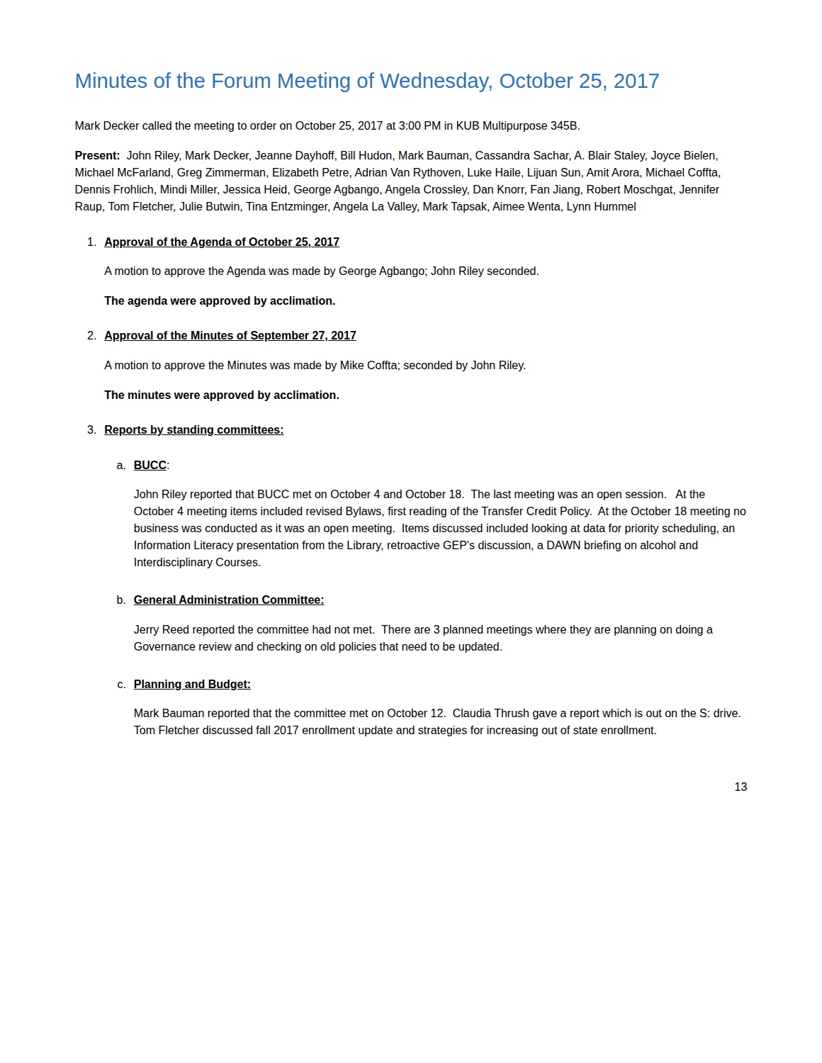Minutes of the Forum Meeting of Wednesday, October 25, 2017
Mark Decker called the meeting to order on October 25, 2017 at 3:00 PM in KUB Multipurpose 345B.
Present: John Riley, Mark Decker, Jeanne Dayhoff, Bill Hudon, Mark Bauman, Cassandra Sachar, A. Blair Staley, Joyce Bielen, Michael McFarland, Greg Zimmerman, Elizabeth Petre, Adrian Van Rythoven, Luke Haile, Lijuan Sun, Amit Arora, Michael Coffta, Dennis Frohlich, Mindi Miller, Jessica Heid, George Agbango, Angela Crossley, Dan Knorr, Fan Jiang, Robert Moschgat, Jennifer Raup, Tom Fletcher, Julie Butwin, Tina Entzminger, Angela La Valley, Mark Tapsak, Aimee Wenta, Lynn Hummel
Approval of the Agenda of October 25, 2017
A motion to approve the Agenda was made by George Agbango; John Riley seconded.
The agenda were approved by acclimation.
Approval of the Minutes of September 27, 2017
A motion to approve the Minutes was made by Mike Coffta; seconded by John Riley.
The minutes were approved by acclimation.
Reports by standing committees:
BUCC:
John Riley reported that BUCC met on October 4 and October 18. The last meeting was an open session. At the October 4 meeting items included revised Bylaws, first reading of the Transfer Credit Policy. At the October 18 meeting no business was conducted as it was an open meeting. Items discussed included looking at data for priority scheduling, an Information Literacy presentation from the Library, retroactive GEP's discussion, a DAWN briefing on alcohol and Interdisciplinary Courses.
General Administration Committee:
Jerry Reed reported the committee had not met. There are 3 planned meetings where they are planning on doing a Governance review and checking on old policies that need to be updated.
Planning and Budget:
Mark Bauman reported that the committee met on October 12. Claudia Thrush gave a report which is out on the S: drive. Tom Fletcher discussed fall 2017 enrollment update and strategies for increasing out of state enrollment.
13